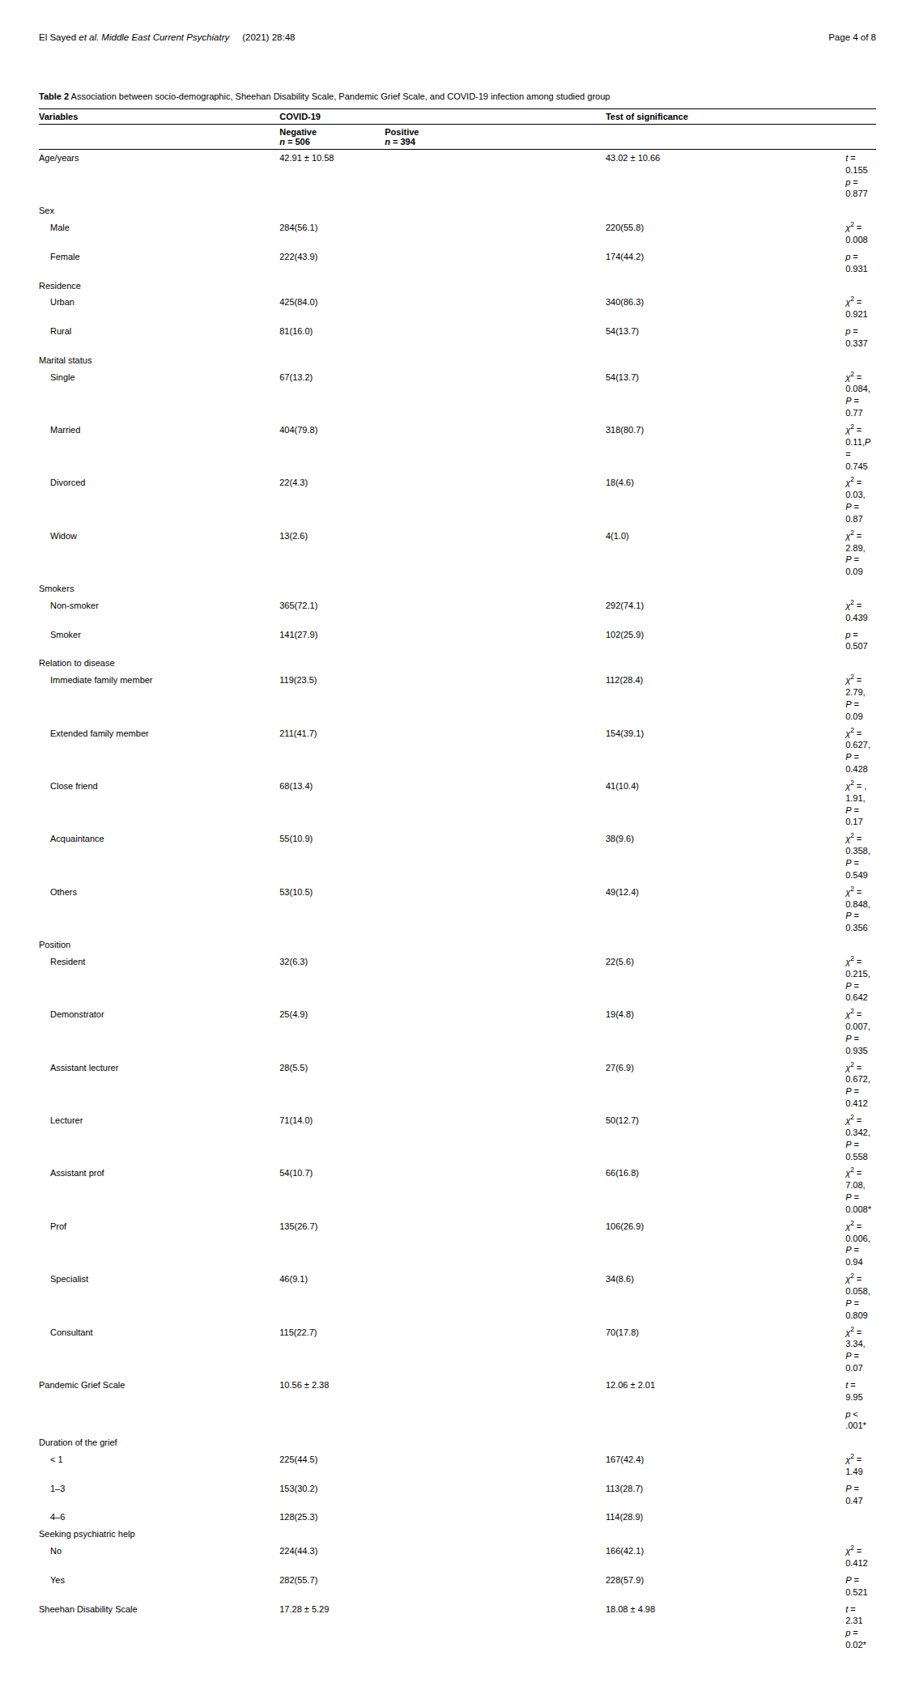El Sayed et al. Middle East Current Psychiatry (2021) 28:48
Page 4 of 8
Table 2 Association between socio-demographic, Sheehan Disability Scale, Pandemic Grief Scale, and COVID-19 infection among studied group
| Variables | COVID-19 | Test of significance |
| --- | --- | --- |
| | Negative n = 506 Positive n = 394 | |
| Age/years | 42.91 ± 10.58 | 43.02 ± 10.66 | t = 0.155 p = 0.877 |
| Sex | | | |
| Male | 284(56.1) | 220(55.8) | χ 2 = 0.008 |
| Female | 222(43.9) | 174(44.2) | p = 0.931 |
| Residence | | | |
| Urban | 425(84.0) | 340(86.3) | χ 2 = 0.921 |
| Rural | 81(16.0) | 54(13.7) | p = 0.337 |
| Marital status | | | |
| Single | 67(13.2) | 54(13.7) | χ 2 = 0.084, P = 0.77 |
| Married | 404(79.8) | 318(80.7) | χ 2 = 0.11, P = 0.745 |
| Divorced | 22(4.3) | 18(4.6) | χ 2 = 0.03, P = 0.87 |
| Widow | 13(2.6) | 4(1.0) | χ 2 = 2.89, P = 0.09 |
| Smokers | | | |
| Non-smoker | 365(72.1) | 292(74.1) | χ 2 = 0.439 |
| Smoker | 141(27.9) | 102(25.9) | p = 0.507 |
| Relation to disease | | | |
| Immediate family member | 119(23.5) | 112(28.4) | χ 2 = 2.79, P = 0.09 |
| Extended family member | 211(41.7) | 154(39.1) | χ 2 = 0.627, P = 0.428 |
| Close friend | 68(13.4) | 41(10.4) | χ 2 = , 1.91, P = 0.17 |
| Acquaintance | 55(10.9) | 38(9.6) | χ 2 = 0.358, P = 0.549 |
| Others | 53(10.5) | 49(12.4) | χ 2 = 0.848, P = 0.356 |
| Position | | | |
| Resident | 32(6.3) | 22(5.6) | χ 2 = 0.215, P = 0.642 |
| Demonstrator | 25(4.9) | 19(4.8) | χ 2 = 0.007, P = 0.935 |
| Assistant lecturer | 28(5.5) | 27(6.9) | χ 2 = 0.672, P = 0.412 |
| Lecturer | 71(14.0) | 50(12.7) | χ 2 = 0.342, P = 0.558 |
| Assistant prof | 54(10.7) | 66(16.8) | χ 2 = 7.08, P = 0.008* |
| Prof | 135(26.7) | 106(26.9) | χ 2 = 0.006, P = 0.94 |
| Specialist | 46(9.1) | 34(8.6) | χ 2 = 0.058, P = 0.809 |
| Consultant | 115(22.7) | 70(17.8) | χ 2 = 3.34, P = 0.07 |
| Pandemic Grief Scale | 10.56 ± 2.38 | 12.06 ± 2.01 | t = 9.95 |
| | | | p < .001* |
| Duration of the grief | | | |
| < 1 | 225(44.5) | 167(42.4) | χ 2 = 1.49 |
| 1–3 | 153(30.2) | 113(28.7) | P = 0.47 |
| 4–6 | 128(25.3) | 114(28.9) | |
| Seeking psychiatric help | | | |
| No | 224(44.3) | 166(42.1) | χ 2 = 0.412 |
| Yes | 282(55.7) | 228(57.9) | P = 0.521 |
| Sheehan Disability Scale | 17.28 ± 5.29 | 18.08 ± 4.98 | t = 2.31 p = 0.02* |